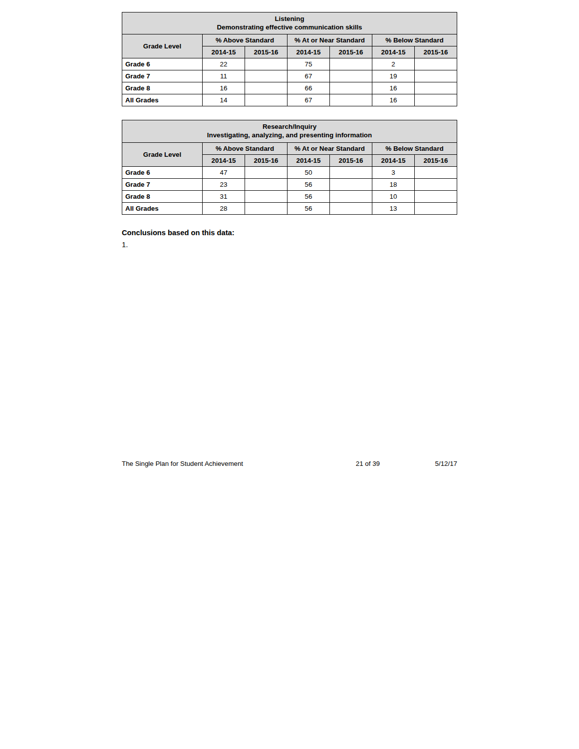| Listening Demonstrating effective communication skills |
| Grade Level | % Above Standard | % At or Near Standard | % Below Standard |
| 2014-15 | 2015-16 | 2014-15 | 2015-16 | 2014-15 | 2015-16 |
| Grade 6 | 22 | | 75 | | 2 | |
| Grade 7 | 11 | | 67 | | 19 | |
| Grade 8 | 16 | | 66 | | 16 | |
| All Grades | 14 | | 67 | | 16 | |
| Research/Inquiry Investigating, analyzing, and presenting information |
| Grade Level | % Above Standard | % At or Near Standard | % Below Standard |
| 2014-15 | 2015-16 | 2014-15 | 2015-16 | 2014-15 | 2015-16 |
| Grade 6 | 47 | | 50 | | 3 | |
| Grade 7 | 23 | | 56 | | 18 | |
| Grade 8 | 31 | | 56 | | 10 | |
| All Grades | 28 | | 56 | | 13 | |
Conclusions based on this data:
1.
The Single Plan for Student Achievement
21 of 39
5/12/17